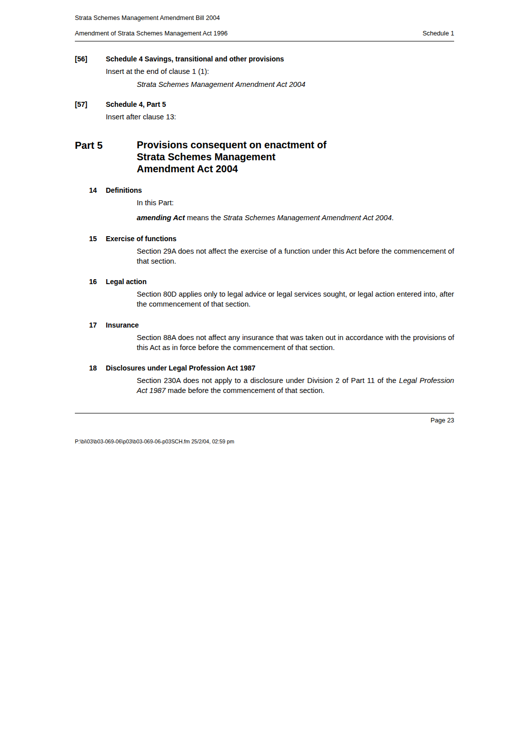Strata Schemes Management Amendment Bill 2004
Amendment of Strata Schemes Management Act 1996 Schedule 1
[56] Schedule 4 Savings, transitional and other provisions
Insert at the end of clause 1 (1):
Strata Schemes Management Amendment Act 2004
[57] Schedule 4, Part 5
Insert after clause 13:
Part 5
Provisions consequent on enactment of
Strata Schemes Management
Amendment Act 2004
14 Definitions
In this Part:
amending Act means the Strata Schemes Management Amendment Act 2004.
15 Exercise of functions
Section 29A does not affect the exercise of a function under this Act before the commencement of that section.
16 Legal action
Section 80D applies only to legal advice or legal services sought, or legal action entered into, after the commencement of that section.
17 Insurance
Section 88A does not affect any insurance that was taken out in accordance with the provisions of this Act as in force before the commencement of that section.
18 Disclosures under Legal Profession Act 1987
Section 230A does not apply to a disclosure under Division 2 of Part 11 of the Legal Profession Act 1987 made before the commencement of that section.
Page 23
P:\bi\03\b03-069-06\p03\b03-069-06-p03SCH.fm 25/2/04, 02:59 pm